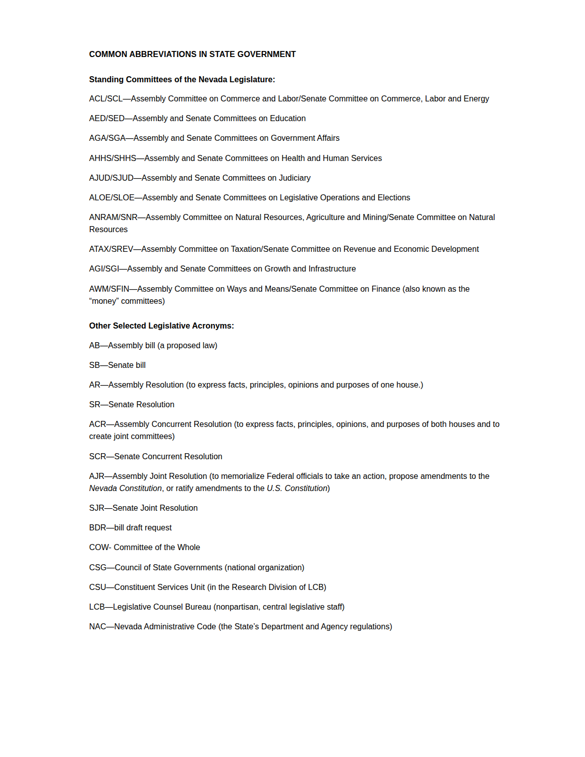COMMON ABBREVIATIONS IN STATE GOVERNMENT
Standing Committees of the Nevada Legislature:
ACL/SCL—Assembly Committee on Commerce and Labor/Senate Committee on Commerce, Labor and Energy
AED/SED—Assembly and Senate Committees on Education
AGA/SGA—Assembly and Senate Committees on Government Affairs
AHHS/SHHS—Assembly and Senate Committees on Health and Human Services
AJUD/SJUD—Assembly and Senate Committees on Judiciary
ALOE/SLOE—Assembly and Senate Committees on Legislative Operations and Elections
ANRAM/SNR—Assembly Committee on Natural Resources, Agriculture and Mining/Senate Committee on Natural Resources
ATAX/SREV—Assembly Committee on Taxation/Senate Committee on Revenue and Economic Development
AGI/SGI—Assembly and Senate Committees on Growth and Infrastructure
AWM/SFIN—Assembly Committee on Ways and Means/Senate Committee on Finance (also known as the “money” committees)
Other Selected Legislative Acronyms:
AB—Assembly bill (a proposed law)
SB—Senate bill
AR—Assembly Resolution (to express facts, principles, opinions and purposes of one house.)
SR—Senate Resolution
ACR—Assembly Concurrent Resolution (to express facts, principles, opinions, and purposes of both houses and to create joint committees)
SCR—Senate Concurrent Resolution
AJR—Assembly Joint Resolution (to memorialize Federal officials to take an action, propose amendments to the Nevada Constitution, or ratify amendments to the U.S. Constitution)
SJR—Senate Joint Resolution
BDR—bill draft request
COW- Committee of the Whole
CSG—Council of State Governments (national organization)
CSU—Constituent Services Unit (in the Research Division of LCB)
LCB—Legislative Counsel Bureau (nonpartisan, central legislative staff)
NAC—Nevada Administrative Code (the State’s Department and Agency regulations)